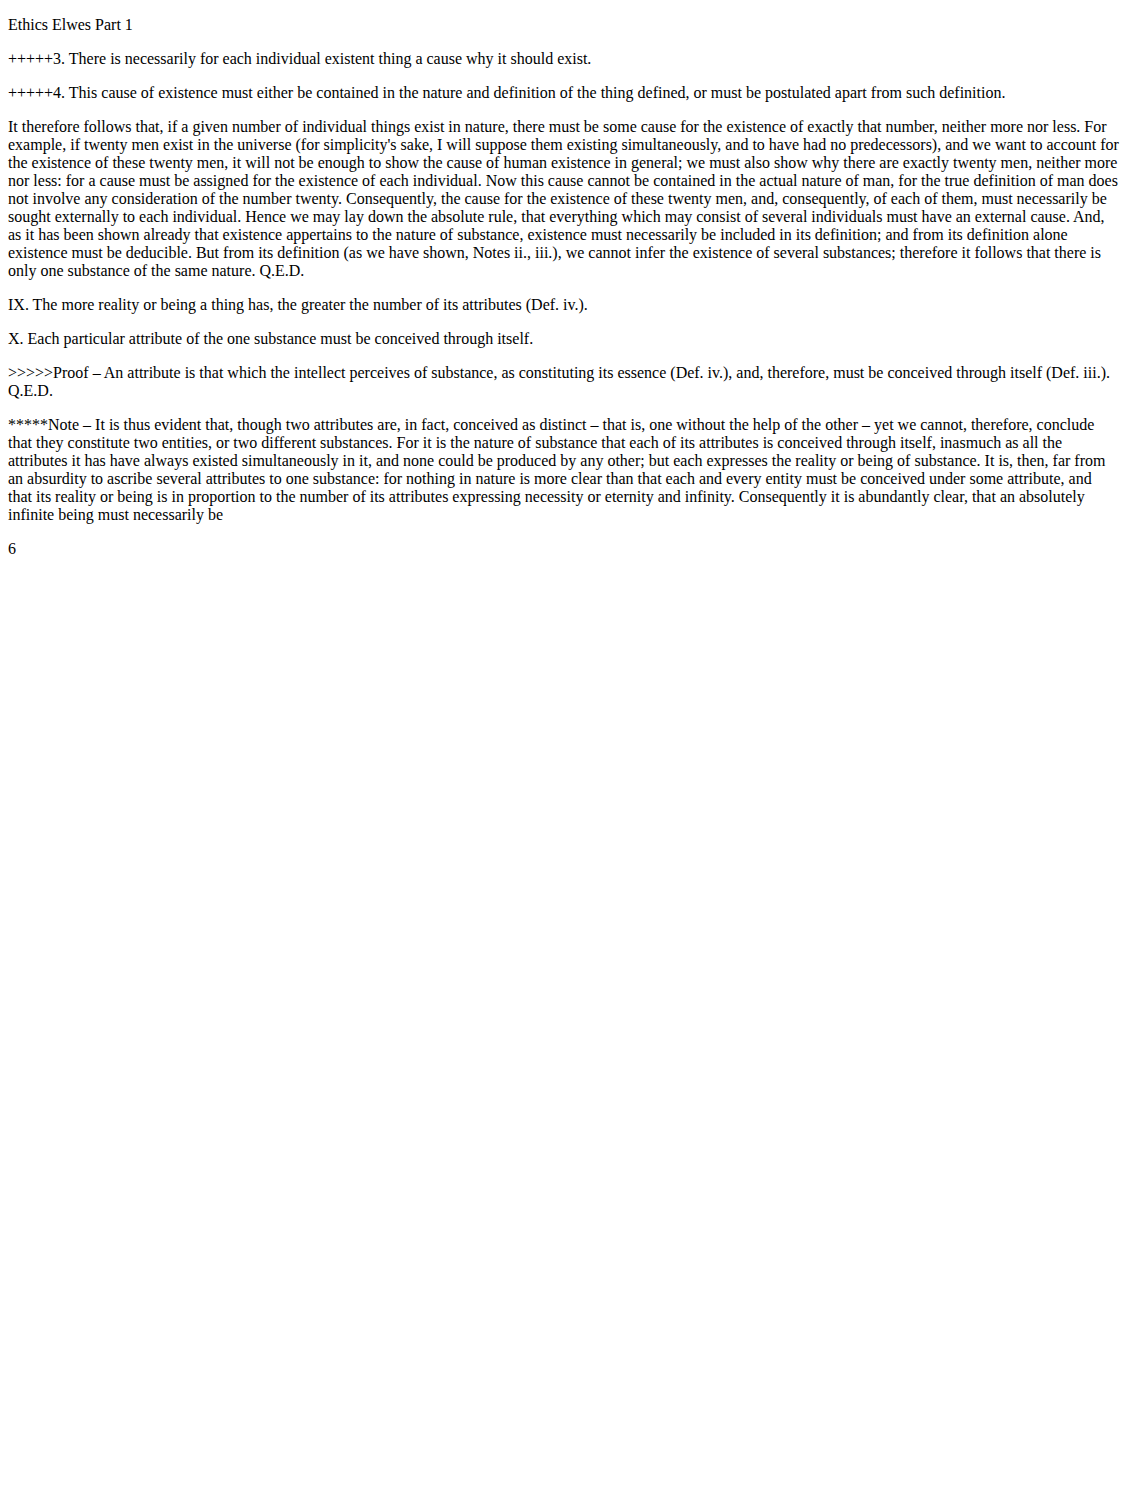Ethics Elwes Part 1
+++++3. There is necessarily for each individual existent thing a cause why it should exist.
+++++4. This cause of existence must either be contained in the nature and definition of the thing defined, or must be postulated apart from such definition.
It therefore follows that, if a given number of individual things exist in nature, there must be some cause for the existence of exactly that number, neither more nor less. For example, if twenty men exist in the universe (for simplicity's sake, I will suppose them existing simultaneously, and to have had no predecessors), and we want to account for the existence of these twenty men, it will not be enough to show the cause of human existence in general; we must also show why there are exactly twenty men, neither more nor less: for a cause must be assigned for the existence of each individual. Now this cause cannot be contained in the actual nature of man, for the true definition of man does not involve any consideration of the number twenty. Consequently, the cause for the existence of these twenty men, and, consequently, of each of them, must necessarily be sought externally to each individual. Hence we may lay down the absolute rule, that everything which may consist of several individuals must have an external cause. And, as it has been shown already that existence appertains to the nature of substance, existence must necessarily be included in its definition; and from its definition alone existence must be deducible. But from its definition (as we have shown, Notes ii., iii.), we cannot infer the existence of several substances; therefore it follows that there is only one substance of the same nature. Q.E.D.
IX. The more reality or being a thing has, the greater the number of its attributes (Def. iv.).
X. Each particular attribute of the one substance must be conceived through itself.
>>>>>Proof – An attribute is that which the intellect perceives of substance, as constituting its essence (Def. iv.), and, therefore, must be conceived through itself (Def. iii.). Q.E.D.
*****Note – It is thus evident that, though two attributes are, in fact, conceived as distinct – that is, one without the help of the other – yet we cannot, therefore, conclude that they constitute two entities, or two different substances. For it is the nature of substance that each of its attributes is conceived through itself, inasmuch as all the attributes it has have always existed simultaneously in it, and none could be produced by any other; but each expresses the reality or being of substance. It is, then, far from an absurdity to ascribe several attributes to one substance: for nothing in nature is more clear than that each and every entity must be conceived under some attribute, and that its reality or being is in proportion to the number of its attributes expressing necessity or eternity and infinity. Consequently it is abundantly clear, that an absolutely infinite being must necessarily be
6